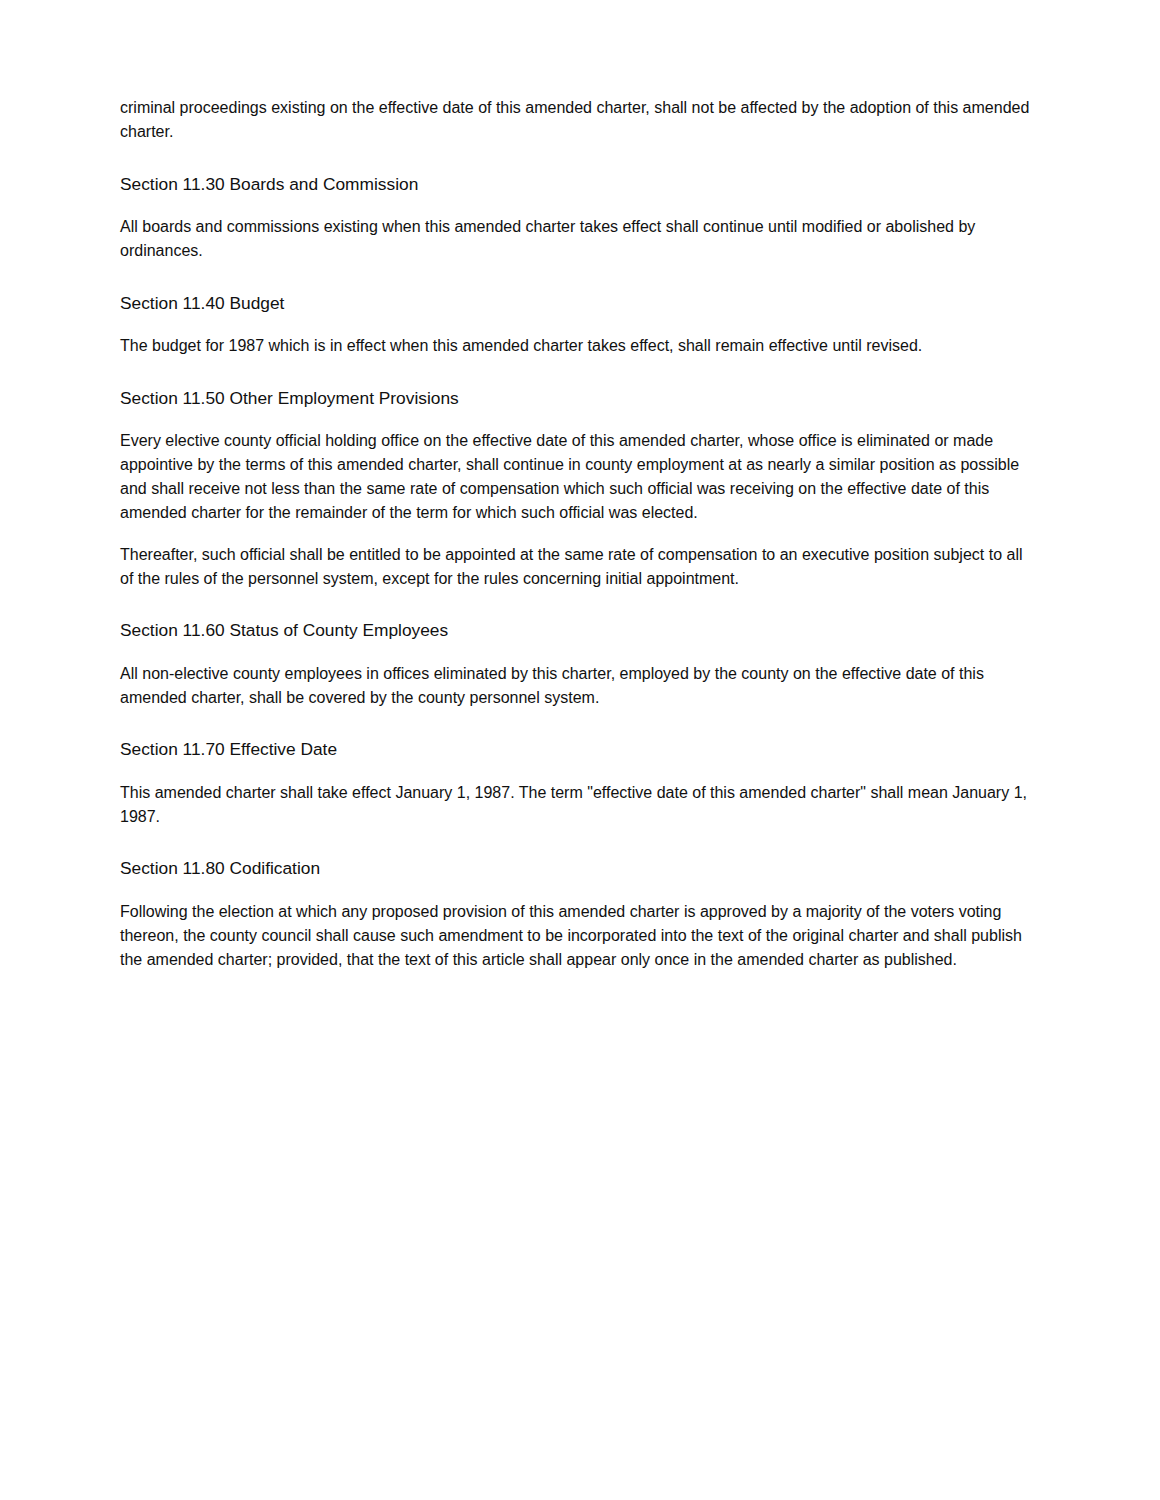criminal proceedings existing on the effective date of this amended charter, shall not be affected by the adoption of this amended charter.
Section 11.30 Boards and Commission
All boards and commissions existing when this amended charter takes effect shall continue until modified or abolished by ordinances.
Section 11.40 Budget
The budget for 1987 which is in effect when this amended charter takes effect, shall remain effective until revised.
Section 11.50 Other Employment Provisions
Every elective county official holding office on the effective date of this amended charter, whose office is eliminated or made appointive by the terms of this amended charter, shall continue in county employment at as nearly a similar position as possible and shall receive not less than the same rate of compensation which such official was receiving on the effective date of this amended charter for the remainder of the term for which such official was elected.
Thereafter, such official shall be entitled to be appointed at the same rate of compensation to an executive position subject to all of the rules of the personnel system, except for the rules concerning initial appointment.
Section 11.60 Status of County Employees
All non-elective county employees in offices eliminated by this charter, employed by the county on the effective date of this amended charter, shall be covered by the county personnel system.
Section 11.70 Effective Date
This amended charter shall take effect January 1, 1987. The term "effective date of this amended charter" shall mean January 1, 1987.
Section 11.80 Codification
Following the election at which any proposed provision of this amended charter is approved by a majority of the voters voting thereon, the county council shall cause such amendment to be incorporated into the text of the original charter and shall publish the amended charter; provided, that the text of this article shall appear only once in the amended charter as published.